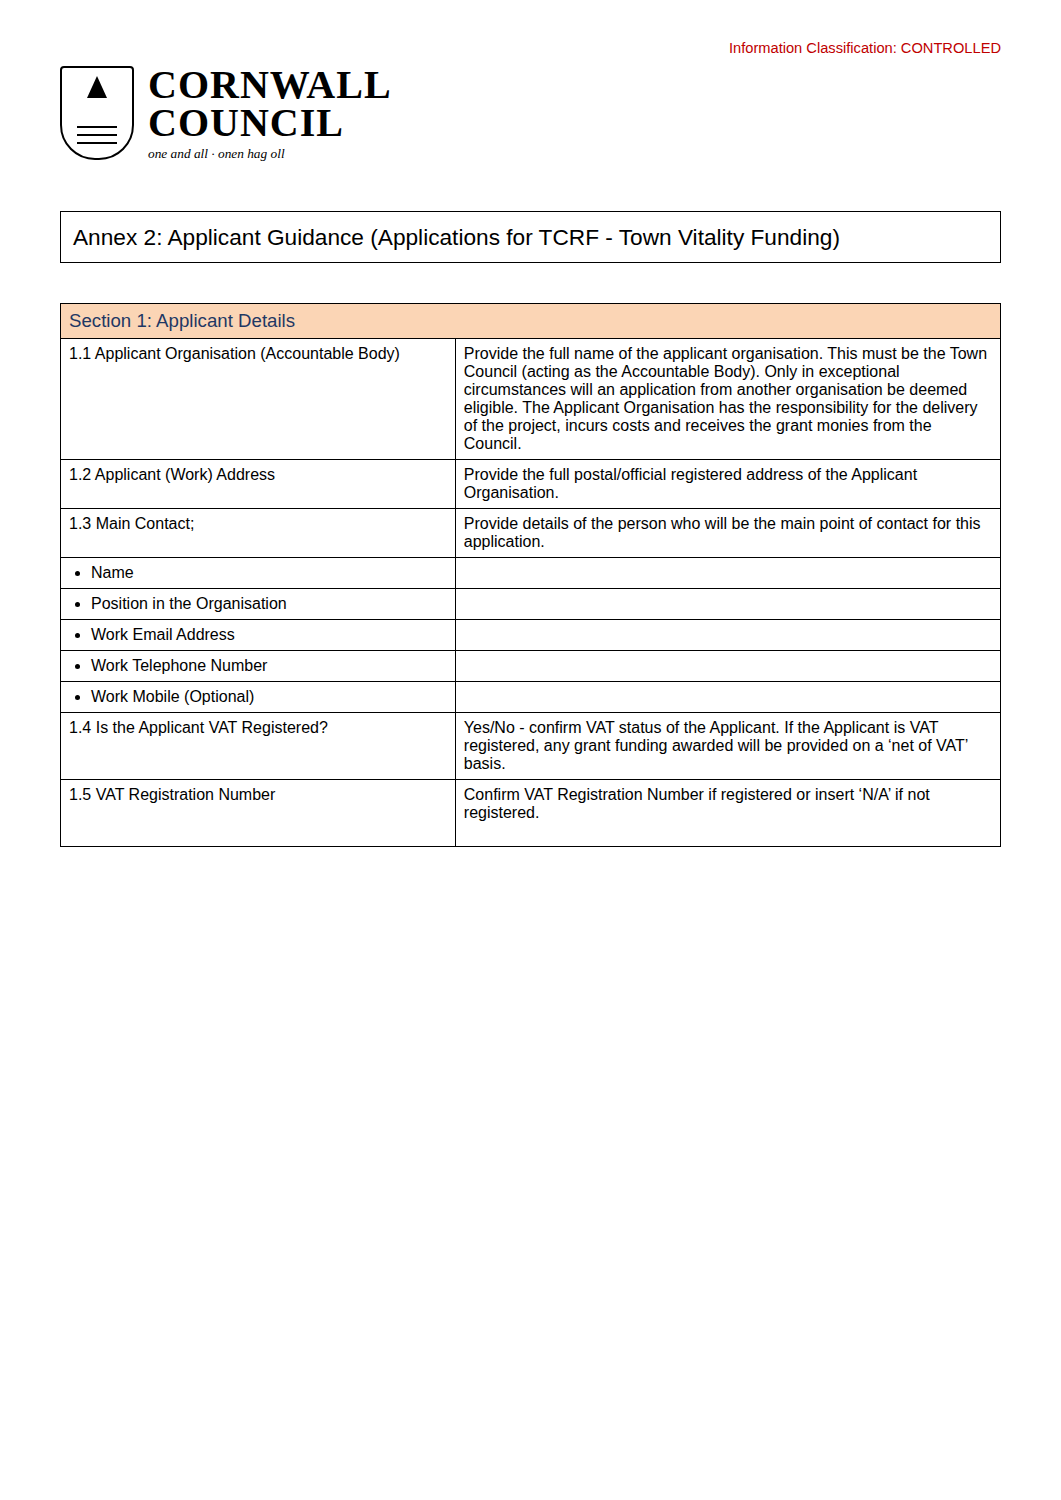Information Classification: CONTROLLED
CORNWALL
COUNCIL
one and all · onen hag oll
Annex 2: Applicant Guidance (Applications for TCRF - Town Vitality Funding)
Section 1: Applicant Details
| 1.1 Applicant Organisation (Accountable Body) | Provide the full name of the applicant organisation. This must be the Town Council (acting as the Accountable Body). Only in exceptional circumstances will an application from another organisation be deemed eligible. The Applicant Organisation has the responsibility for the delivery of the project, incurs costs and receives the grant monies from the Council. |
| 1.2 Applicant (Work) Address | Provide the full postal/official registered address of the Applicant Organisation. |
| 1.3 Main Contact; | Provide details of the person who will be the main point of contact for this application. |
| Name | |
| Position in the Organisation | |
| Work Email Address | |
| Work Telephone Number | |
| Work Mobile (Optional) | |
| 1.4 Is the Applicant VAT Registered? | Yes/No - confirm VAT status of the Applicant. If the Applicant is VAT registered, any grant funding awarded will be provided on a ‘net of VAT’ basis. |
| 1.5 VAT Registration Number | Confirm VAT Registration Number if registered or insert ‘N/A’ if not registered. |